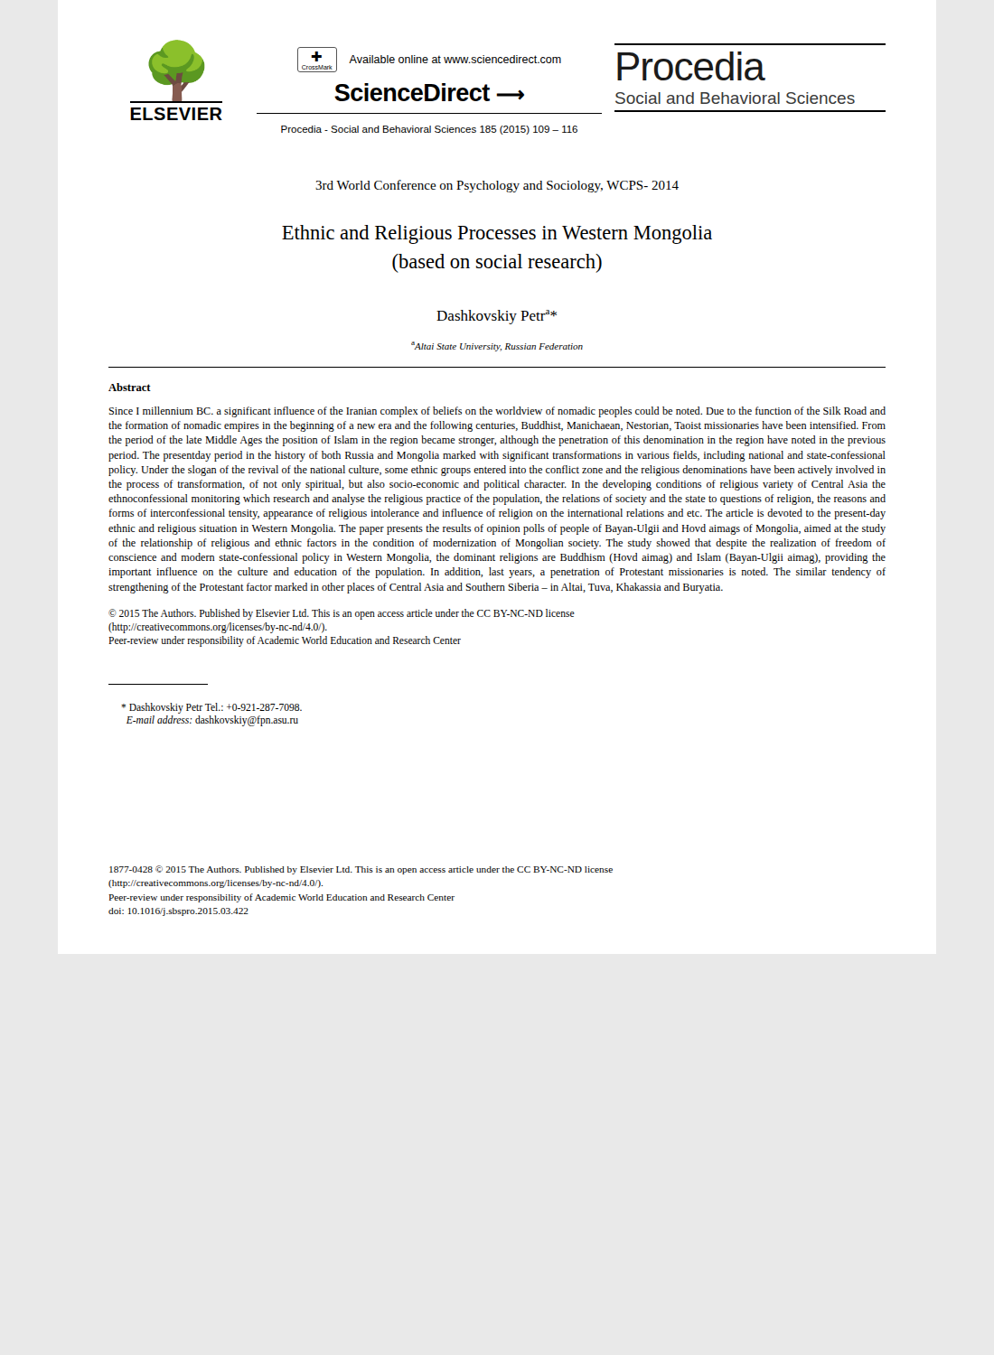🌳 ELSEVIER
✚CrossMark Available online at www.sciencedirect.com
ScienceDirect ⟶
Procedia - Social and Behavioral Sciences 185 (2015) 109 – 116
Procedia
Social and Behavioral Sciences
3rd World Conference on Psychology and Sociology, WCPS- 2014
Ethnic and Religious Processes in Western Mongolia
(based on social research)
Dashkovskiy Petra*
aAltai State University, Russian Federation
Abstract
Since I millennium BC. a significant influence of the Iranian complex of beliefs on the worldview of nomadic peoples could be noted. Due to the function of the Silk Road and the formation of nomadic empires in the beginning of a new era and the following centuries, Buddhist, Manichaean, Nestorian, Taoist missionaries have been intensified. From the period of the late Middle Ages the position of Islam in the region became stronger, although the penetration of this denomination in the region have noted in the previous period. The presentday period in the history of both Russia and Mongolia marked with significant transformations in various fields, including national and state-confessional policy. Under the slogan of the revival of the national culture, some ethnic groups entered into the conflict zone and the religious denominations have been actively involved in the process of transformation, of not only spiritual, but also socio-economic and political character. In the developing conditions of religious variety of Central Asia the ethnoconfessional monitoring which research and analyse the religious practice of the population, the relations of society and the state to questions of religion, the reasons and forms of interconfessional tensity, appearance of religious intolerance and influence of religion on the international relations and etc. The article is devoted to the present-day ethnic and religious situation in Western Mongolia. The paper presents the results of opinion polls of people of Bayan-Ulgii and Hovd aimags of Mongolia, aimed at the study of the relationship of religious and ethnic factors in the condition of modernization of Mongolian society. The study showed that despite the realization of freedom of conscience and modern state-confessional policy in Western Mongolia, the dominant religions are Buddhism (Hovd aimag) and Islam (Bayan-Ulgii aimag), providing the important influence on the culture and education of the population. In addition, last years, a penetration of Protestant missionaries is noted. The similar tendency of strengthening of the Protestant factor marked in other places of Central Asia and Southern Siberia – in Altai, Tuva, Khakassia and Buryatia.
© 2015 The Authors. Published by Elsevier Ltd. This is an open access article under the CC BY-NC-ND license
(http://creativecommons.org/licenses/by-nc-nd/4.0/).
Peer-review under responsibility of Academic World Education and Research Center
* Dashkovskiy Petr Tel.: +0-921-287-7098.
E-mail address: dashkovskiy@fpn.asu.ru
1877-0428 © 2015 The Authors. Published by Elsevier Ltd. This is an open access article under the CC BY-NC-ND license
(http://creativecommons.org/licenses/by-nc-nd/4.0/).
Peer-review under responsibility of Academic World Education and Research Center
doi: 10.1016/j.sbspro.2015.03.422